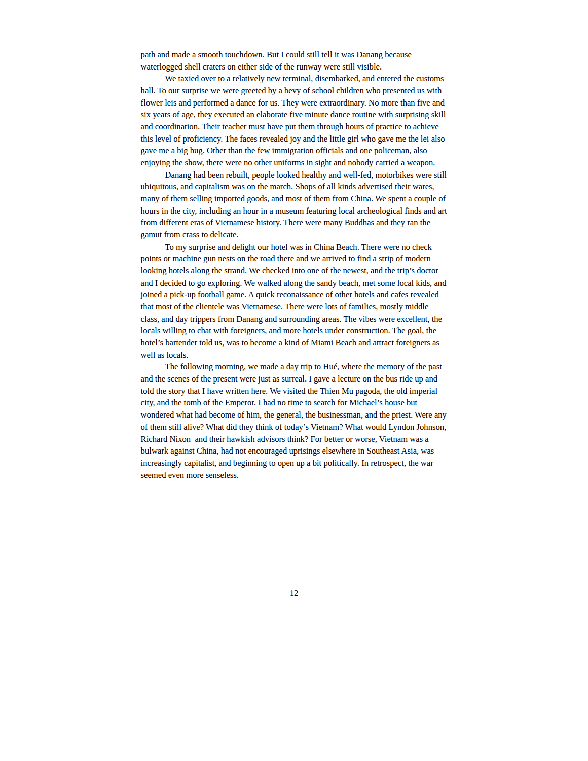path and made a smooth touchdown. But I could still tell it was Danang because waterlogged shell craters on either side of the runway were still visible.
We taxied over to a relatively new terminal, disembarked, and entered the customs hall. To our surprise we were greeted by a bevy of school children who presented us with flower leis and performed a dance for us. They were extraordinary. No more than five and six years of age, they executed an elaborate five minute dance routine with surprising skill and coordination. Their teacher must have put them through hours of practice to achieve this level of proficiency. The faces revealed joy and the little girl who gave me the lei also gave me a big hug. Other than the few immigration officials and one policeman, also enjoying the show, there were no other uniforms in sight and nobody carried a weapon.
Danang had been rebuilt, people looked healthy and well-fed, motorbikes were still ubiquitous, and capitalism was on the march. Shops of all kinds advertised their wares, many of them selling imported goods, and most of them from China. We spent a couple of hours in the city, including an hour in a museum featuring local archeological finds and art from different eras of Vietnamese history. There were many Buddhas and they ran the gamut from crass to delicate.
To my surprise and delight our hotel was in China Beach. There were no check points or machine gun nests on the road there and we arrived to find a strip of modern looking hotels along the strand. We checked into one of the newest, and the trip’s doctor and I decided to go exploring. We walked along the sandy beach, met some local kids, and joined a pick-up football game. A quick reconaissance of other hotels and cafes revealed that most of the clientele was Vietnamese. There were lots of families, mostly middle class, and day trippers from Danang and surrounding areas. The vibes were excellent, the locals willing to chat with foreigners, and more hotels under construction. The goal, the hotel’s bartender told us, was to become a kind of Miami Beach and attract foreigners as well as locals.
The following morning, we made a day trip to Hué, where the memory of the past and the scenes of the present were just as surreal. I gave a lecture on the bus ride up and told the story that I have written here. We visited the Thien Mu pagoda, the old imperial city, and the tomb of the Emperor. I had no time to search for Michael’s house but wondered what had become of him, the general, the businessman, and the priest. Were any of them still alive? What did they think of today’s Vietnam? What would Lyndon Johnson, Richard Nixon and their hawkish advisors think? For better or worse, Vietnam was a bulwark against China, had not encouraged uprisings elsewhere in Southeast Asia, was increasingly capitalist, and beginning to open up a bit politically. In retrospect, the war seemed even more senseless.
12